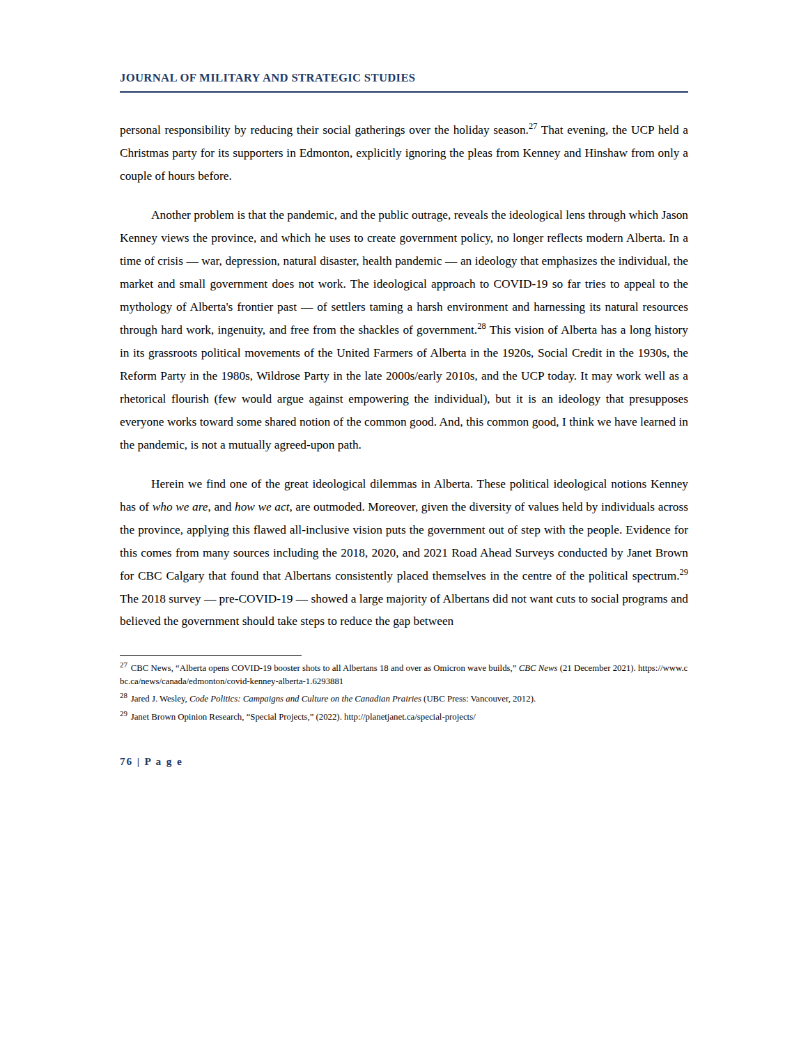JOURNAL OF MILITARY AND STRATEGIC STUDIES
personal responsibility by reducing their social gatherings over the holiday season.27 That evening, the UCP held a Christmas party for its supporters in Edmonton, explicitly ignoring the pleas from Kenney and Hinshaw from only a couple of hours before.
Another problem is that the pandemic, and the public outrage, reveals the ideological lens through which Jason Kenney views the province, and which he uses to create government policy, no longer reflects modern Alberta. In a time of crisis — war, depression, natural disaster, health pandemic — an ideology that emphasizes the individual, the market and small government does not work. The ideological approach to COVID-19 so far tries to appeal to the mythology of Alberta's frontier past — of settlers taming a harsh environment and harnessing its natural resources through hard work, ingenuity, and free from the shackles of government.28 This vision of Alberta has a long history in its grassroots political movements of the United Farmers of Alberta in the 1920s, Social Credit in the 1930s, the Reform Party in the 1980s, Wildrose Party in the late 2000s/early 2010s, and the UCP today. It may work well as a rhetorical flourish (few would argue against empowering the individual), but it is an ideology that presupposes everyone works toward some shared notion of the common good. And, this common good, I think we have learned in the pandemic, is not a mutually agreed-upon path.
Herein we find one of the great ideological dilemmas in Alberta. These political ideological notions Kenney has of who we are, and how we act, are outmoded. Moreover, given the diversity of values held by individuals across the province, applying this flawed all-inclusive vision puts the government out of step with the people. Evidence for this comes from many sources including the 2018, 2020, and 2021 Road Ahead Surveys conducted by Janet Brown for CBC Calgary that found that Albertans consistently placed themselves in the centre of the political spectrum.29 The 2018 survey — pre-COVID-19 — showed a large majority of Albertans did not want cuts to social programs and believed the government should take steps to reduce the gap between
27 CBC News, “Alberta opens COVID-19 booster shots to all Albertans 18 and over as Omicron wave builds,” CBC News (21 December 2021). https://www.cbc.ca/news/canada/edmonton/covid-kenney-alberta-1.6293881
28 Jared J. Wesley, Code Politics: Campaigns and Culture on the Canadian Prairies (UBC Press: Vancouver, 2012).
29 Janet Brown Opinion Research, “Special Projects,” (2022). http://planetjanet.ca/special-projects/
76 | P a g e